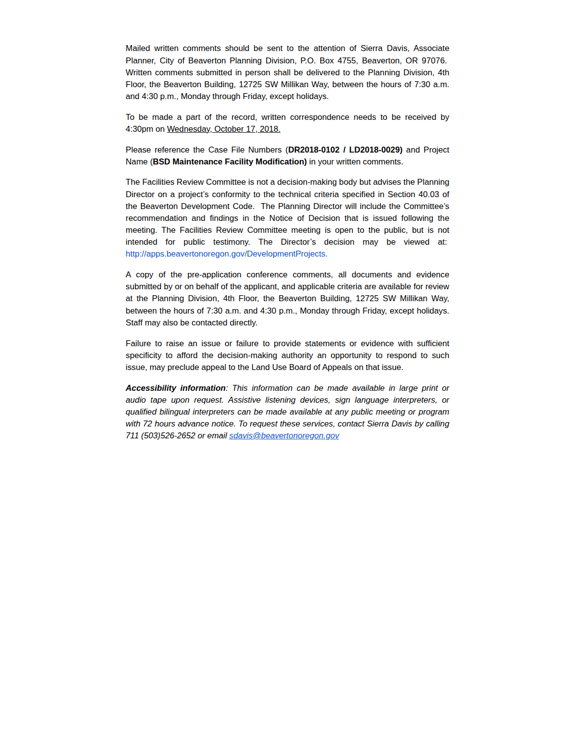Mailed written comments should be sent to the attention of Sierra Davis, Associate Planner, City of Beaverton Planning Division, P.O. Box 4755, Beaverton, OR 97076. Written comments submitted in person shall be delivered to the Planning Division, 4th Floor, the Beaverton Building, 12725 SW Millikan Way, between the hours of 7:30 a.m. and 4:30 p.m., Monday through Friday, except holidays.
To be made a part of the record, written correspondence needs to be received by 4:30pm on Wednesday, October 17, 2018.
Please reference the Case File Numbers (DR2018-0102 / LD2018-0029) and Project Name (BSD Maintenance Facility Modification) in your written comments.
The Facilities Review Committee is not a decision-making body but advises the Planning Director on a project’s conformity to the technical criteria specified in Section 40.03 of the Beaverton Development Code. The Planning Director will include the Committee’s recommendation and findings in the Notice of Decision that is issued following the meeting. The Facilities Review Committee meeting is open to the public, but is not intended for public testimony. The Director’s decision may be viewed at: http://apps.beavertonoregon.gov/DevelopmentProjects.
A copy of the pre-application conference comments, all documents and evidence submitted by or on behalf of the applicant, and applicable criteria are available for review at the Planning Division, 4th Floor, the Beaverton Building, 12725 SW Millikan Way, between the hours of 7:30 a.m. and 4:30 p.m., Monday through Friday, except holidays. Staff may also be contacted directly.
Failure to raise an issue or failure to provide statements or evidence with sufficient specificity to afford the decision-making authority an opportunity to respond to such issue, may preclude appeal to the Land Use Board of Appeals on that issue.
Accessibility information: This information can be made available in large print or audio tape upon request. Assistive listening devices, sign language interpreters, or qualified bilingual interpreters can be made available at any public meeting or program with 72 hours advance notice. To request these services, contact Sierra Davis by calling 711 (503)526-2652 or email sdavis@beavertonoregon.gov